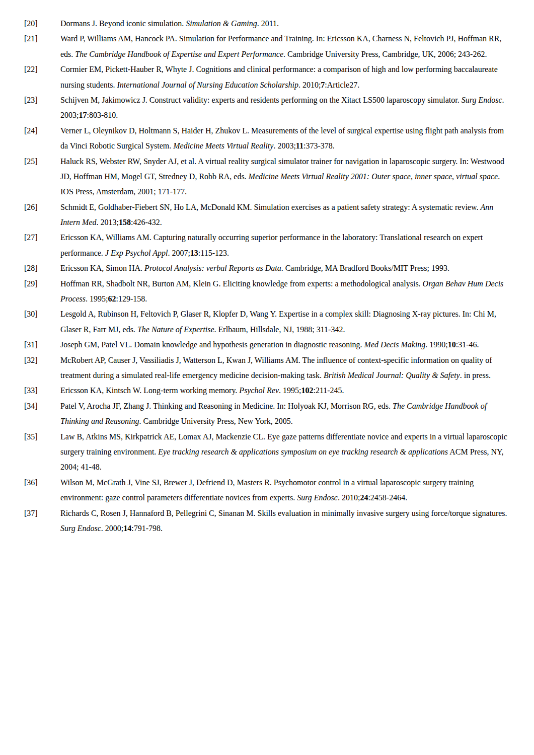[20] Dormans J. Beyond iconic simulation. Simulation & Gaming. 2011.
[21] Ward P, Williams AM, Hancock PA. Simulation for Performance and Training. In: Ericsson KA, Charness N, Feltovich PJ, Hoffman RR, eds. The Cambridge Handbook of Expertise and Expert Performance. Cambridge University Press, Cambridge, UK, 2006; 243-262.
[22] Cormier EM, Pickett-Hauber R, Whyte J. Cognitions and clinical performance: a comparison of high and low performing baccalaureate nursing students. International Journal of Nursing Education Scholarship. 2010;7:Article27.
[23] Schijven M, Jakimowicz J. Construct validity: experts and residents performing on the Xitact LS500 laparoscopy simulator. Surg Endosc. 2003;17:803-810.
[24] Verner L, Oleynikov D, Holtmann S, Haider H, Zhukov L. Measurements of the level of surgical expertise using flight path analysis from da Vinci Robotic Surgical System. Medicine Meets Virtual Reality. 2003;11:373-378.
[25] Haluck RS, Webster RW, Snyder AJ, et al. A virtual reality surgical simulator trainer for navigation in laparoscopic surgery. In: Westwood JD, Hoffman HM, Mogel GT, Stredney D, Robb RA, eds. Medicine Meets Virtual Reality 2001: Outer space, inner space, virtual space. IOS Press, Amsterdam, 2001; 171-177.
[26] Schmidt E, Goldhaber-Fiebert SN, Ho LA, McDonald KM. Simulation exercises as a patient safety strategy: A systematic review. Ann Intern Med. 2013;158:426-432.
[27] Ericsson KA, Williams AM. Capturing naturally occurring superior performance in the laboratory: Translational research on expert performance. J Exp Psychol Appl. 2007;13:115-123.
[28] Ericsson KA, Simon HA. Protocol Analysis: verbal Reports as Data. Cambridge, MA Bradford Books/MIT Press; 1993.
[29] Hoffman RR, Shadbolt NR, Burton AM, Klein G. Eliciting knowledge from experts: a methodological analysis. Organ Behav Hum Decis Process. 1995;62:129-158.
[30] Lesgold A, Rubinson H, Feltovich P, Glaser R, Klopfer D, Wang Y. Expertise in a complex skill: Diagnosing X-ray pictures. In: Chi M, Glaser R, Farr MJ, eds. The Nature of Expertise. Erlbaum, Hillsdale, NJ, 1988; 311-342.
[31] Joseph GM, Patel VL. Domain knowledge and hypothesis generation in diagnostic reasoning. Med Decis Making. 1990;10:31-46.
[32] McRobert AP, Causer J, Vassiliadis J, Watterson L, Kwan J, Williams AM. The influence of context-specific information on quality of treatment during a simulated real-life emergency medicine decision-making task. British Medical Journal: Quality & Safety. in press.
[33] Ericsson KA, Kintsch W. Long-term working memory. Psychol Rev. 1995;102:211-245.
[34] Patel V, Arocha JF, Zhang J. Thinking and Reasoning in Medicine. In: Holyoak KJ, Morrison RG, eds. The Cambridge Handbook of Thinking and Reasoning. Cambridge University Press, New York, 2005.
[35] Law B, Atkins MS, Kirkpatrick AE, Lomax AJ, Mackenzie CL. Eye gaze patterns differentiate novice and experts in a virtual laparoscopic surgery training environment. Eye tracking research & applications symposium on eye tracking research & applications ACM Press, NY, 2004; 41-48.
[36] Wilson M, McGrath J, Vine SJ, Brewer J, Defriend D, Masters R. Psychomotor control in a virtual laparoscopic surgery training environment: gaze control parameters differentiate novices from experts. Surg Endosc. 2010;24:2458-2464.
[37] Richards C, Rosen J, Hannaford B, Pellegrini C, Sinanan M. Skills evaluation in minimally invasive surgery using force/torque signatures. Surg Endosc. 2000;14:791-798.